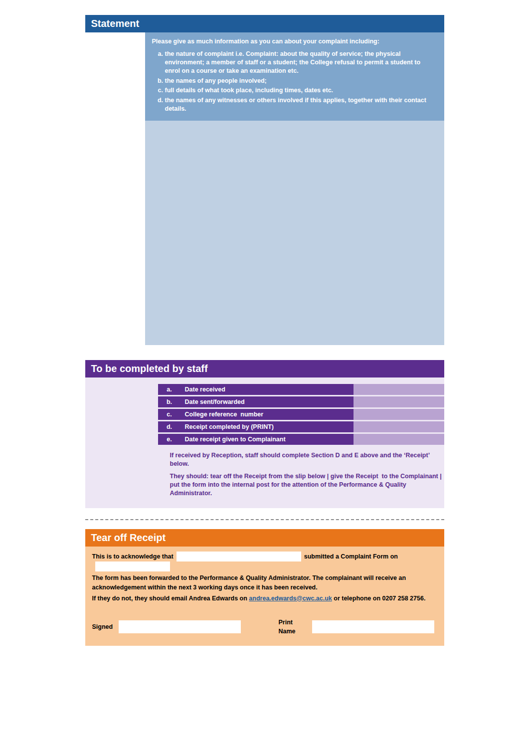Statement
Please give as much information as you can about your complaint including:
the nature of complaint i.e. Complaint: about the quality of service; the physical environment; a member of staff or a student; the College refusal to permit a student to enrol on a course or take an examination etc.
the names of any people involved;
full details of what took place, including times, dates etc.
the names of any witnesses or others involved if this applies, together with their contact details.
To be completed by staff
| | a. | Date received | |
| | b. | Date sent/forwarded | |
| | c. | College reference number | |
| | d. | Receipt completed by (PRINT) | |
| | e. | Date receipt given to Complainant | |
If received by Reception, staff should complete Section D and E above and the ‘Receipt’ below.
They should: tear off the Receipt from the slip below | give the Receipt to the Complainant | put the form into the internal post for the attention of the Performance & Quality Administrator.
Tear off Receipt
This is to acknowledge that submitted a Complaint Form on
The form has been forwarded to the Performance & Quality Administrator. The complainant will receive an acknowledgement within the next 3 working days once it has been received.
If they do not, they should email Andrea Edwards on andrea.edwards@cwc.ac.uk or telephone on 0207 258 2756.
Signed Print Name